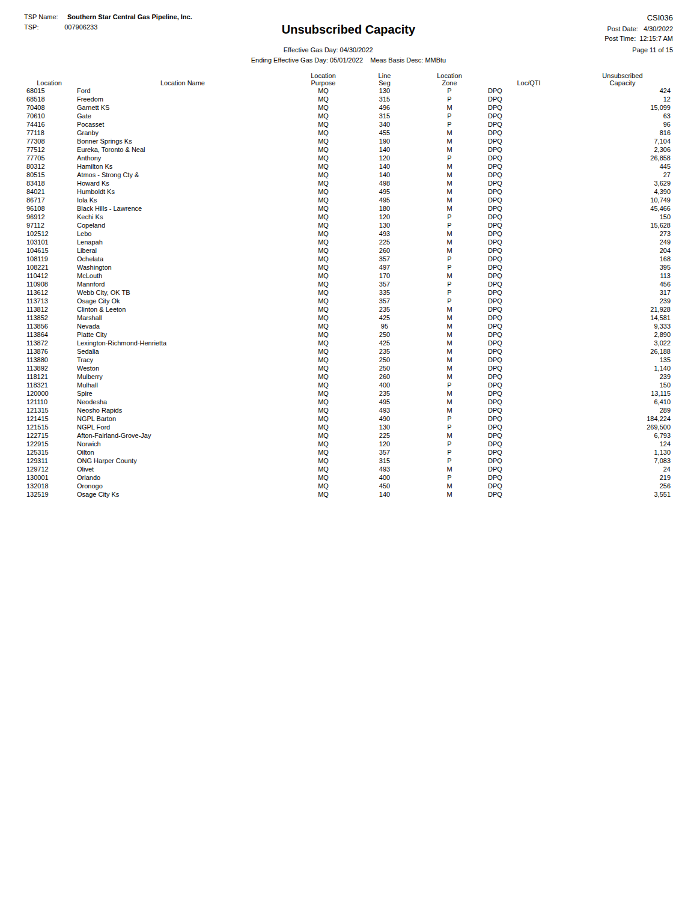| TSP Name: Southern Star Central Gas Pipeline, Inc. TSP: 007906233 | Unsubscribed Capacity | CSI036 Post Date: 4/30/2022 Post Time: 12:15:7 AM |
Page 11 of 15 Effective Gas Day: 04/30/2022
Ending Effective Gas Day: 05/01/2022 Meas Basis Desc: MMBtu
| Location | Location Name | Location Purpose | Line Seg | Location Zone | Loc/QTI | Unsubscribed Capacity |
| --- | --- | --- | --- | --- | --- | --- |
| 68015 | Ford | MQ | 130 | P | DPQ | 424 |
| 68518 | Freedom | MQ | 315 | P | DPQ | 12 |
| 70408 | Garnett KS | MQ | 496 | M | DPQ | 15,099 |
| 70610 | Gate | MQ | 315 | P | DPQ | 63 |
| 74416 | Pocasset | MQ | 340 | P | DPQ | 96 |
| 77118 | Granby | MQ | 455 | M | DPQ | 816 |
| 77308 | Bonner Springs Ks | MQ | 190 | M | DPQ | 7,104 |
| 77512 | Eureka, Toronto & Neal | MQ | 140 | M | DPQ | 2,306 |
| 77705 | Anthony | MQ | 120 | P | DPQ | 26,858 |
| 80312 | Hamilton Ks | MQ | 140 | M | DPQ | 445 |
| 80515 | Atmos - Strong Cty & | MQ | 140 | M | DPQ | 27 |
| 83418 | Howard Ks | MQ | 498 | M | DPQ | 3,629 |
| 84021 | Humboldt Ks | MQ | 495 | M | DPQ | 4,390 |
| 86717 | Iola Ks | MQ | 495 | M | DPQ | 10,749 |
| 96108 | Black Hills - Lawrence | MQ | 180 | M | DPQ | 45,466 |
| 96912 | Kechi Ks | MQ | 120 | P | DPQ | 150 |
| 97112 | Copeland | MQ | 130 | P | DPQ | 15,628 |
| 102512 | Lebo | MQ | 493 | M | DPQ | 273 |
| 103101 | Lenapah | MQ | 225 | M | DPQ | 249 |
| 104615 | Liberal | MQ | 260 | M | DPQ | 204 |
| 108119 | Ochelata | MQ | 357 | P | DPQ | 168 |
| 108221 | Washington | MQ | 497 | P | DPQ | 395 |
| 110412 | McLouth | MQ | 170 | M | DPQ | 113 |
| 110908 | Mannford | MQ | 357 | P | DPQ | 456 |
| 113612 | Webb City, OK TB | MQ | 335 | P | DPQ | 317 |
| 113713 | Osage City Ok | MQ | 357 | P | DPQ | 239 |
| 113812 | Clinton & Leeton | MQ | 235 | M | DPQ | 21,928 |
| 113852 | Marshall | MQ | 425 | M | DPQ | 14,581 |
| 113856 | Nevada | MQ | 95 | M | DPQ | 9,333 |
| 113864 | Platte City | MQ | 250 | M | DPQ | 2,890 |
| 113872 | Lexington-Richmond-Henrietta | MQ | 425 | M | DPQ | 3,022 |
| 113876 | Sedalia | MQ | 235 | M | DPQ | 26,188 |
| 113880 | Tracy | MQ | 250 | M | DPQ | 135 |
| 113892 | Weston | MQ | 250 | M | DPQ | 1,140 |
| 118121 | Mulberry | MQ | 260 | M | DPQ | 239 |
| 118321 | Mulhall | MQ | 400 | P | DPQ | 150 |
| 120000 | Spire | MQ | 235 | M | DPQ | 13,115 |
| 121110 | Neodesha | MQ | 495 | M | DPQ | 6,410 |
| 121315 | Neosho Rapids | MQ | 493 | M | DPQ | 289 |
| 121415 | NGPL Barton | MQ | 490 | P | DPQ | 184,224 |
| 121515 | NGPL Ford | MQ | 130 | P | DPQ | 269,500 |
| 122715 | Afton-Fairland-Grove-Jay | MQ | 225 | M | DPQ | 6,793 |
| 122915 | Norwich | MQ | 120 | P | DPQ | 124 |
| 125315 | Oilton | MQ | 357 | P | DPQ | 1,130 |
| 129311 | ONG Harper County | MQ | 315 | P | DPQ | 7,083 |
| 129712 | Olivet | MQ | 493 | M | DPQ | 24 |
| 130001 | Orlando | MQ | 400 | P | DPQ | 219 |
| 132018 | Oronogo | MQ | 450 | M | DPQ | 256 |
| 132519 | Osage City Ks | MQ | 140 | M | DPQ | 3,551 |